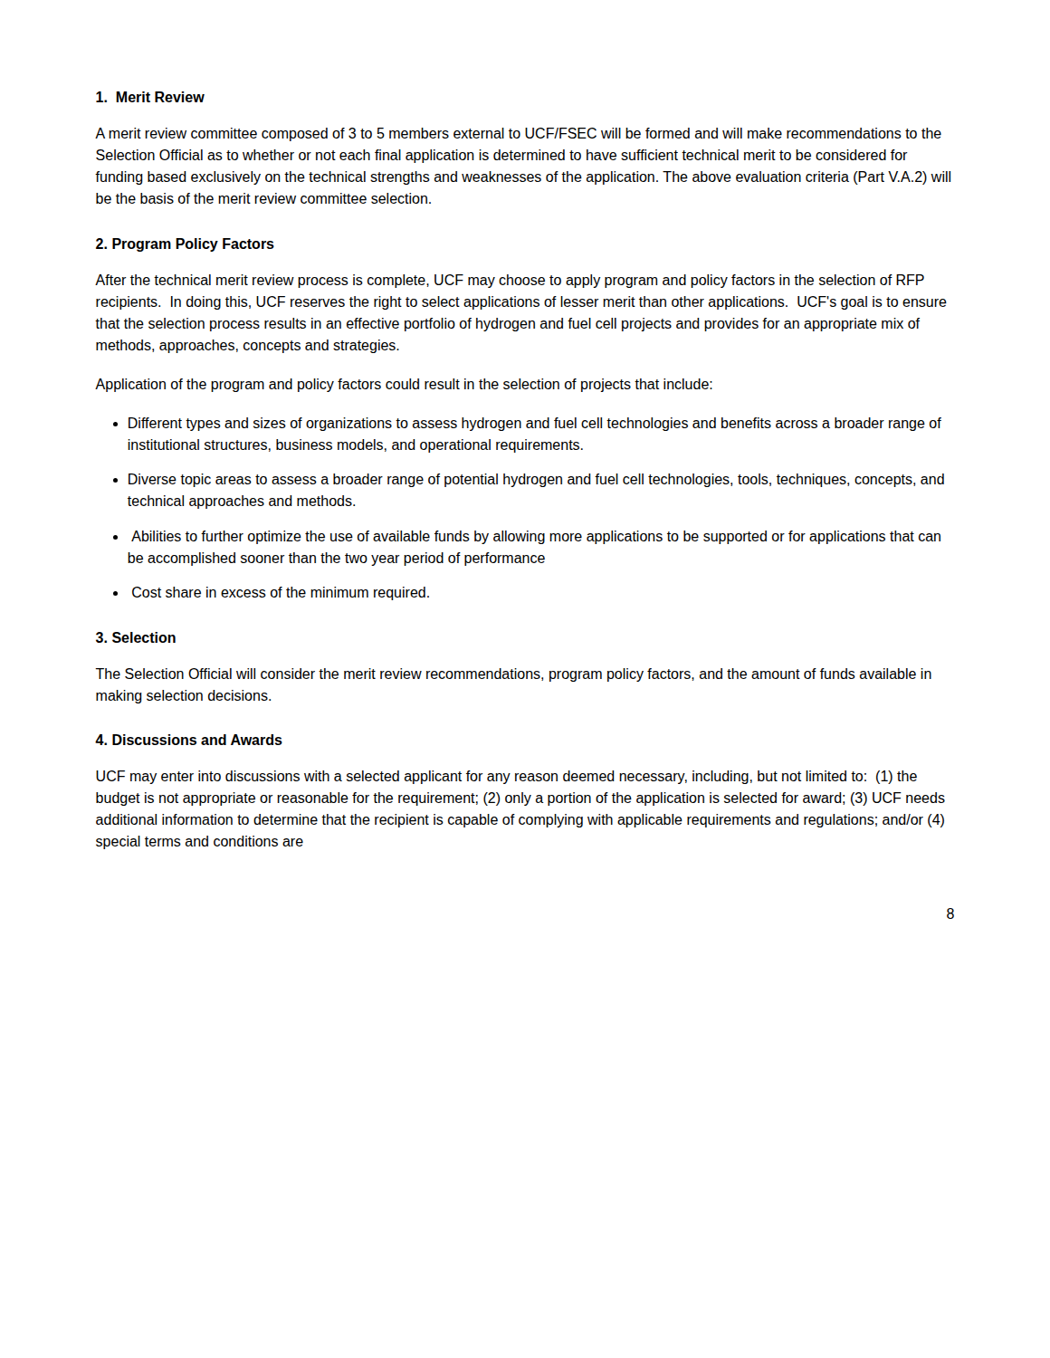1. Merit Review
A merit review committee composed of 3 to 5 members external to UCF/FSEC will be formed and will make recommendations to the Selection Official as to whether or not each final application is determined to have sufficient technical merit to be considered for funding based exclusively on the technical strengths and weaknesses of the application. The above evaluation criteria (Part V.A.2) will be the basis of the merit review committee selection.
2. Program Policy Factors
After the technical merit review process is complete, UCF may choose to apply program and policy factors in the selection of RFP recipients. In doing this, UCF reserves the right to select applications of lesser merit than other applications. UCF's goal is to ensure that the selection process results in an effective portfolio of hydrogen and fuel cell projects and provides for an appropriate mix of methods, approaches, concepts and strategies.
Application of the program and policy factors could result in the selection of projects that include:
Different types and sizes of organizations to assess hydrogen and fuel cell technologies and benefits across a broader range of institutional structures, business models, and operational requirements.
Diverse topic areas to assess a broader range of potential hydrogen and fuel cell technologies, tools, techniques, concepts, and technical approaches and methods.
Abilities to further optimize the use of available funds by allowing more applications to be supported or for applications that can be accomplished sooner than the two year period of performance
Cost share in excess of the minimum required.
3. Selection
The Selection Official will consider the merit review recommendations, program policy factors, and the amount of funds available in making selection decisions.
4. Discussions and Awards
UCF may enter into discussions with a selected applicant for any reason deemed necessary, including, but not limited to: (1) the budget is not appropriate or reasonable for the requirement; (2) only a portion of the application is selected for award; (3) UCF needs additional information to determine that the recipient is capable of complying with applicable requirements and regulations; and/or (4) special terms and conditions are
8